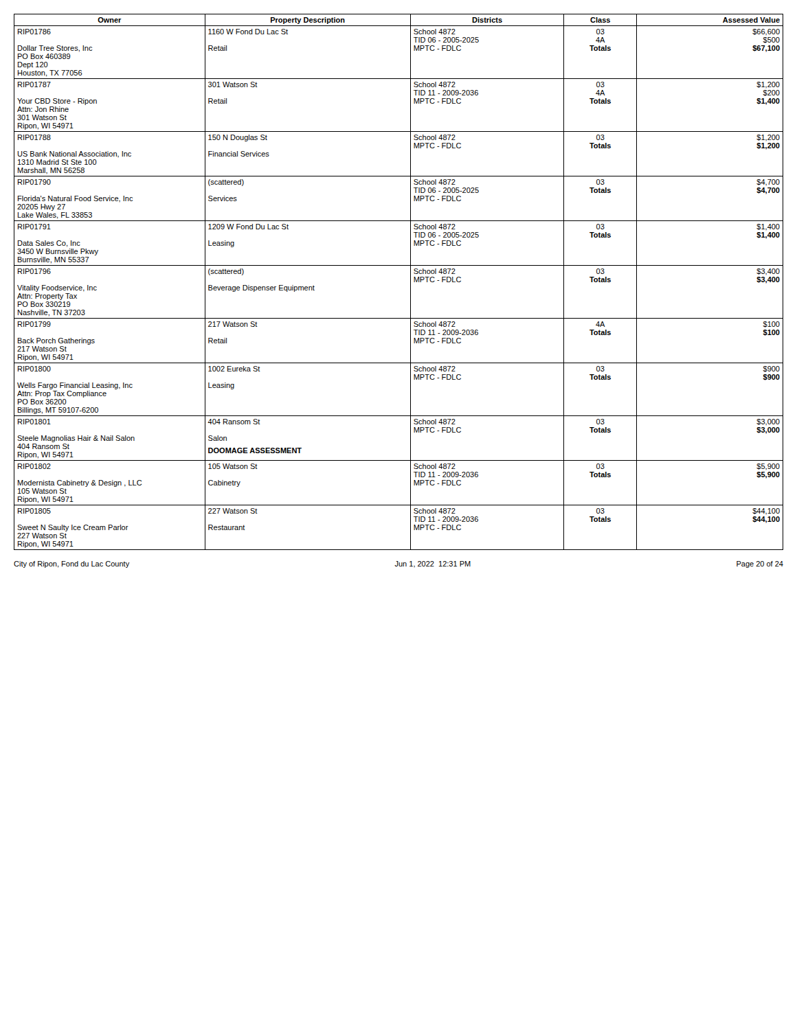| Owner | Property Description | Districts | Class | Assessed Value |
| --- | --- | --- | --- | --- |
| RIP01786 Dollar Tree Stores, Inc PO Box 460389 Dept 120 Houston, TX 77056 | 1160 W Fond Du Lac St Retail | School 4872 TID 06 - 2005-2025 MPTC - FDLC | 03 4A Totals | $66,600 $500 $67,100 |
| RIP01787 Your CBD Store - Ripon Attn: Jon Rhine 301 Watson St Ripon, WI 54971 | 301 Watson St Retail | School 4872 TID 11 - 2009-2036 MPTC - FDLC | 03 4A Totals | $1,200 $200 $1,400 |
| RIP01788 US Bank National Association, Inc 1310 Madrid St Ste 100 Marshall, MN 56258 | 150 N Douglas St Financial Services | School 4872 MPTC - FDLC | 03 Totals | $1,200 $1,200 |
| RIP01790 Florida's Natural Food Service, Inc 20205 Hwy 27 Lake Wales, FL 33853 | (scattered) Services | School 4872 TID 06 - 2005-2025 MPTC - FDLC | 03 Totals | $4,700 $4,700 |
| RIP01791 Data Sales Co, Inc 3450 W Burnsville Pkwy Burnsville, MN 55337 | 1209 W Fond Du Lac St Leasing | School 4872 TID 06 - 2005-2025 MPTC - FDLC | 03 Totals | $1,400 $1,400 |
| RIP01796 Vitality Foodservice, Inc Attn: Property Tax PO Box 330219 Nashville, TN 37203 | (scattered) Beverage Dispenser Equipment | School 4872 MPTC - FDLC | 03 Totals | $3,400 $3,400 |
| RIP01799 Back Porch Gatherings 217 Watson St Ripon, WI 54971 | 217 Watson St Retail | School 4872 TID 11 - 2009-2036 MPTC - FDLC | 4A Totals | $100 $100 |
| RIP01800 Wells Fargo Financial Leasing, Inc Attn: Prop Tax Compliance PO Box 36200 Billings, MT 59107-6200 | 1002 Eureka St Leasing | School 4872 MPTC - FDLC | 03 Totals | $900 $900 |
| RIP01801 Steele Magnolias Hair & Nail Salon 404 Ransom St Ripon, WI 54971 | 404 Ransom St Salon DOOMAGE ASSESSMENT | School 4872 MPTC - FDLC | 03 Totals | $3,000 $3,000 |
| RIP01802 Modernista Cabinetry & Design , LLC 105 Watson St Ripon, WI 54971 | 105 Watson St Cabinetry | School 4872 TID 11 - 2009-2036 MPTC - FDLC | 03 Totals | $5,900 $5,900 |
| RIP01805 Sweet N Saulty Ice Cream Parlor 227 Watson St Ripon, WI 54971 | 227 Watson St Restaurant | School 4872 TID 11 - 2009-2036 MPTC - FDLC | 03 Totals | $44,100 $44,100 |
City of Ripon, Fond du Lac County Jun 1, 2022 12:31 PM Page 20 of 24